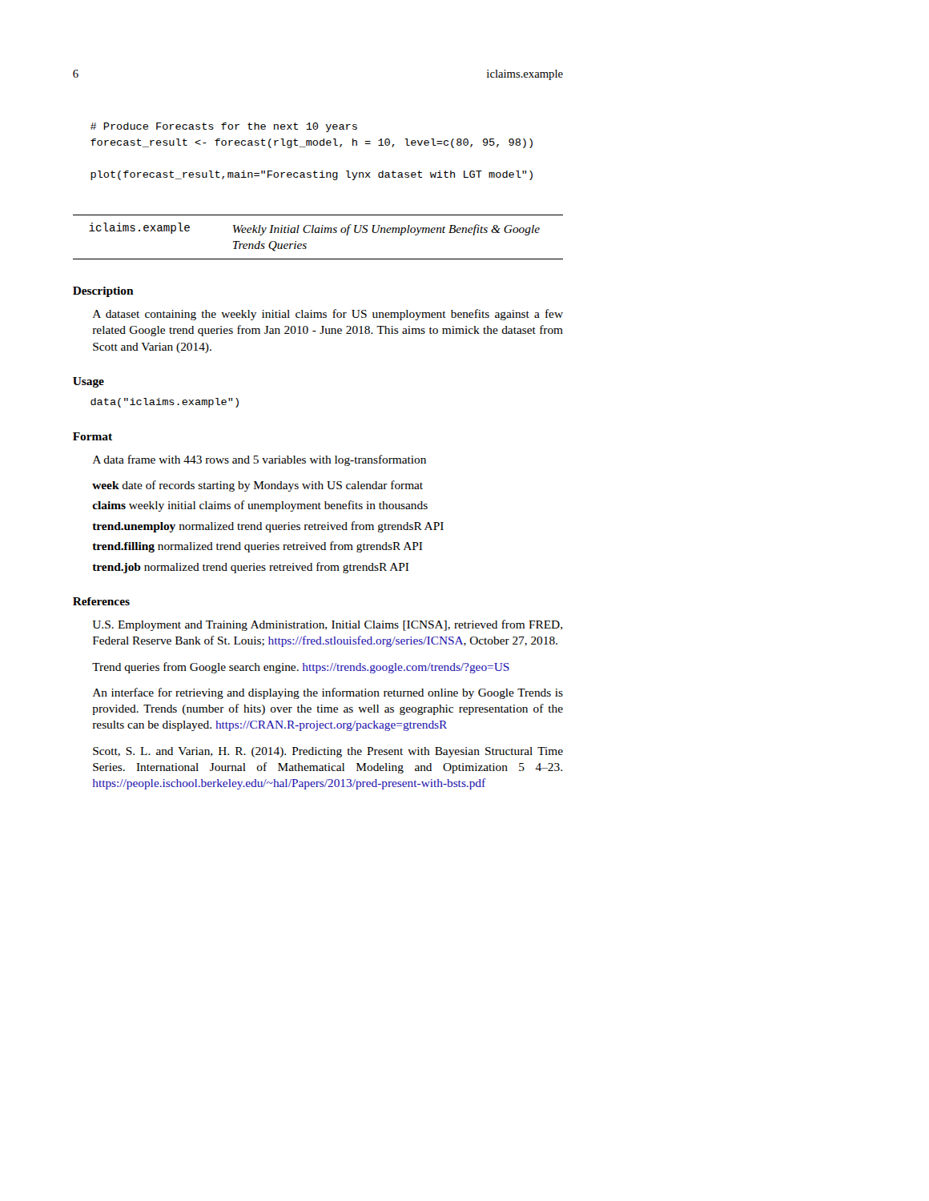6 iclaims.example
# Produce Forecasts for the next 10 years
forecast_result <- forecast(rlgt_model, h = 10, level=c(80, 95, 98))

plot(forecast_result,main="Forecasting lynx dataset with LGT model")
| iclaims.example | Weekly Initial Claims of US Unemployment Benefits & Google Trends Queries |
Description
A dataset containing the weekly initial claims for US unemployment benefits against a few related Google trend queries from Jan 2010 - June 2018. This aims to mimick the dataset from Scott and Varian (2014).
Usage
data("iclaims.example")
Format
A data frame with 443 rows and 5 variables with log-transformation
week date of records starting by Mondays with US calendar format
claims weekly initial claims of unemployment benefits in thousands
trend.unemploy normalized trend queries retreived from gtrendsR API
trend.filling normalized trend queries retreived from gtrendsR API
trend.job normalized trend queries retreived from gtrendsR API
References
U.S. Employment and Training Administration, Initial Claims [ICNSA], retrieved from FRED, Federal Reserve Bank of St. Louis; https://fred.stlouisfed.org/series/ICNSA, October 27, 2018.
Trend queries from Google search engine. https://trends.google.com/trends/?geo=US
An interface for retrieving and displaying the information returned online by Google Trends is provided. Trends (number of hits) over the time as well as geographic representation of the results can be displayed. https://CRAN.R-project.org/package=gtrendsR
Scott, S. L. and Varian, H. R. (2014). Predicting the Present with Bayesian Structural Time Series. International Journal of Mathematical Modeling and Optimization 5 4–23. https://people.ischool.berkeley.edu/~hal/Papers/2013/pred-present-with-bsts.pdf